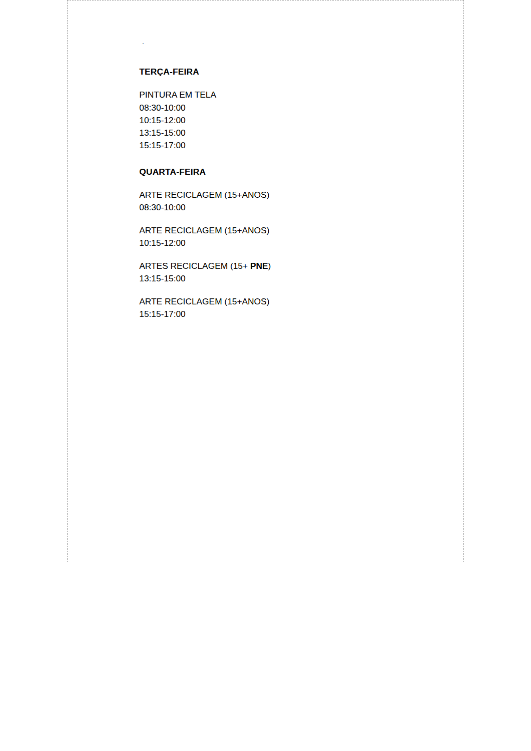.
TERÇA-FEIRA
PINTURA EM TELA
08:30-10:00
10:15-12:00
13:15-15:00
15:15-17:00
QUARTA-FEIRA
ARTE RECICLAGEM (15+ANOS)
08:30-10:00
ARTE RECICLAGEM (15+ANOS)
10:15-12:00
ARTES RECICLAGEM (15+ PNE)
13:15-15:00
ARTE RECICLAGEM (15+ANOS)
15:15-17:00